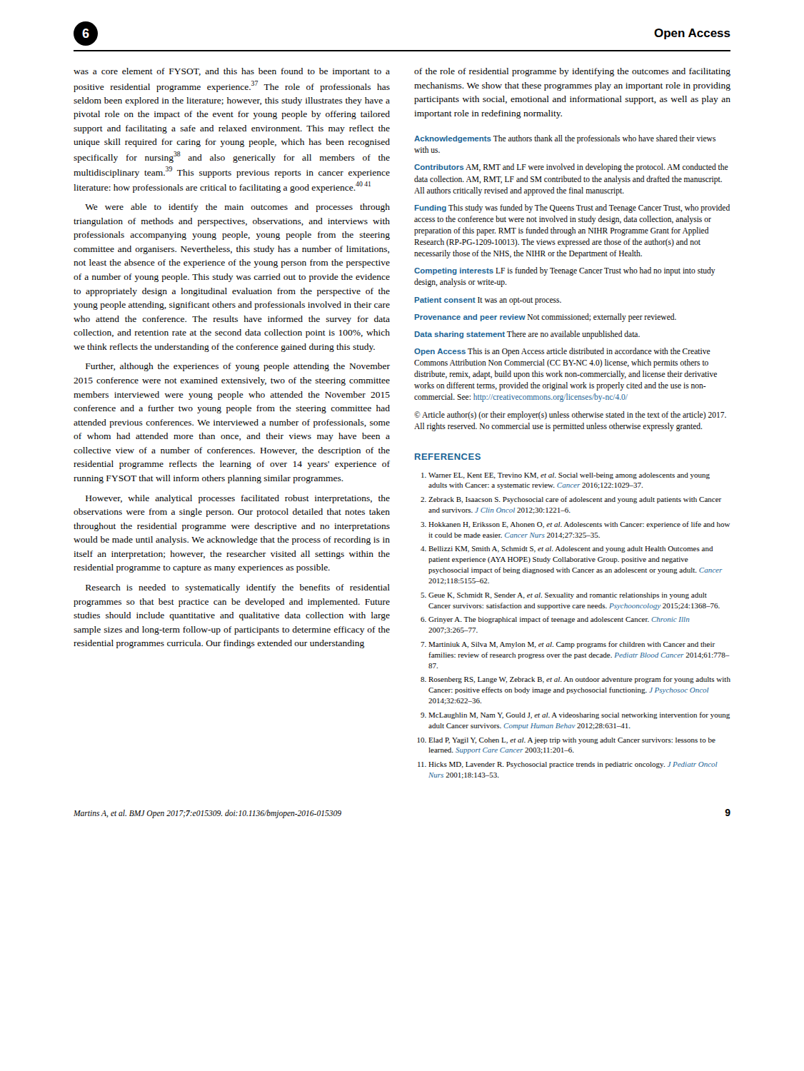6
Open Access
was a core element of FYSOT, and this has been found to be important to a positive residential programme experience.37 The role of professionals has seldom been explored in the literature; however, this study illustrates they have a pivotal role on the impact of the event for young people by offering tailored support and facilitating a safe and relaxed environment. This may reflect the unique skill required for caring for young people, which has been recognised specifically for nursing38 and also generically for all members of the multidisciplinary team.39 This supports previous reports in cancer experience literature: how professionals are critical to facilitating a good experience.40 41
We were able to identify the main outcomes and processes through triangulation of methods and perspectives, observations, and interviews with professionals accompanying young people, young people from the steering committee and organisers. Nevertheless, this study has a number of limitations, not least the absence of the experience of the young person from the perspective of a number of young people. This study was carried out to provide the evidence to appropriately design a longitudinal evaluation from the perspective of the young people attending, significant others and professionals involved in their care who attend the conference. The results have informed the survey for data collection, and retention rate at the second data collection point is 100%, which we think reflects the understanding of the conference gained during this study.
Further, although the experiences of young people attending the November 2015 conference were not examined extensively, two of the steering committee members interviewed were young people who attended the November 2015 conference and a further two young people from the steering committee had attended previous conferences. We interviewed a number of professionals, some of whom had attended more than once, and their views may have been a collective view of a number of conferences. However, the description of the residential programme reflects the learning of over 14 years' experience of running FYSOT that will inform others planning similar programmes.
However, while analytical processes facilitated robust interpretations, the observations were from a single person. Our protocol detailed that notes taken throughout the residential programme were descriptive and no interpretations would be made until analysis. We acknowledge that the process of recording is in itself an interpretation; however, the researcher visited all settings within the residential programme to capture as many experiences as possible.
Research is needed to systematically identify the benefits of residential programmes so that best practice can be developed and implemented. Future studies should include quantitative and qualitative data collection with large sample sizes and long-term follow-up of participants to determine efficacy of the residential programmes curricula. Our findings extended our understanding
of the role of residential programme by identifying the outcomes and facilitating mechanisms. We show that these programmes play an important role in providing participants with social, emotional and informational support, as well as play an important role in redefining normality.
Acknowledgements The authors thank all the professionals who have shared their views with us.
Contributors AM, RMT and LF were involved in developing the protocol. AM conducted the data collection. AM, RMT, LF and SM contributed to the analysis and drafted the manuscript. All authors critically revised and approved the final manuscript.
Funding This study was funded by The Queens Trust and Teenage Cancer Trust, who provided access to the conference but were not involved in study design, data collection, analysis or preparation of this paper. RMT is funded through an NIHR Programme Grant for Applied Research (RP-PG-1209-10013). The views expressed are those of the author(s) and not necessarily those of the NHS, the NIHR or the Department of Health.
Competing interests LF is funded by Teenage Cancer Trust who had no input into study design, analysis or write-up.
Patient consent It was an opt-out process.
Provenance and peer review Not commissioned; externally peer reviewed.
Data sharing statement There are no available unpublished data.
Open Access This is an Open Access article distributed in accordance with the Creative Commons Attribution Non Commercial (CC BY-NC 4.0) license, which permits others to distribute, remix, adapt, build upon this work non-commercially, and license their derivative works on different terms, provided the original work is properly cited and the use is non-commercial. See: http://creativecommons.org/licenses/by-nc/4.0/
© Article author(s) (or their employer(s) unless otherwise stated in the text of the article) 2017. All rights reserved. No commercial use is permitted unless otherwise expressly granted.
REFERENCES
Warner EL, Kent EE, Trevino KM, et al. Social well-being among adolescents and young adults with Cancer: a systematic review. Cancer 2016;122:1029–37.
Zebrack B, Isaacson S. Psychosocial care of adolescent and young adult patients with Cancer and survivors. J Clin Oncol 2012;30:1221–6.
Hokkanen H, Eriksson E, Ahonen O, et al. Adolescents with Cancer: experience of life and how it could be made easier. Cancer Nurs 2014;27:325–35.
Bellizzi KM, Smith A, Schmidt S, et al. Adolescent and young adult Health Outcomes and patient experience (AYA HOPE) Study Collaborative Group. positive and negative psychosocial impact of being diagnosed with Cancer as an adolescent or young adult. Cancer 2012;118:5155–62.
Geue K, Schmidt R, Sender A, et al. Sexuality and romantic relationships in young adult Cancer survivors: satisfaction and supportive care needs. Psychooncology 2015;24:1368–76.
Grinyer A. The biographical impact of teenage and adolescent Cancer. Chronic Illn 2007;3:265–77.
Martiniuk A, Silva M, Amylon M, et al. Camp programs for children with Cancer and their families: review of research progress over the past decade. Pediatr Blood Cancer 2014;61:778–87.
Rosenberg RS, Lange W, Zebrack B, et al. An outdoor adventure program for young adults with Cancer: positive effects on body image and psychosocial functioning. J Psychosoc Oncol 2014;32:622–36.
McLaughlin M, Nam Y, Gould J, et al. A videosharing social networking intervention for young adult Cancer survivors. Comput Human Behav 2012;28:631–41.
Elad P, Yagil Y, Cohen L, et al. A jeep trip with young adult Cancer survivors: lessons to be learned. Support Care Cancer 2003;11:201–6.
Hicks MD, Lavender R. Psychosocial practice trends in pediatric oncology. J Pediatr Oncol Nurs 2001;18:143–53.
Martins A, et al. BMJ Open 2017;7:e015309. doi:10.1136/bmjopen-2016-015309
9